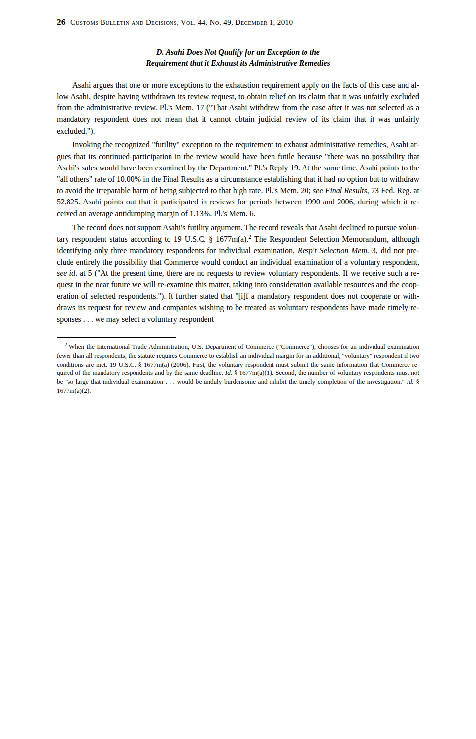26 Customs Bulletin and Decisions, Vol. 44, No. 49, December 1, 2010
D. Asahi Does Not Qualify for an Exception to the
Requirement that it Exhaust its Administrative Remedies
Asahi argues that one or more exceptions to the exhaustion requirement apply on the facts of this case and allow Asahi, despite having withdrawn its review request, to obtain relief on its claim that it was unfairly excluded from the administrative review. Pl.'s Mem. 17 ("That Asahi withdrew from the case after it was not selected as a mandatory respondent does not mean that it cannot obtain judicial review of its claim that it was unfairly excluded.").
Invoking the recognized "futility" exception to the requirement to exhaust administrative remedies, Asahi argues that its continued participation in the review would have been futile because "there was no possibility that Asahi's sales would have been examined by the Department." Pl.'s Reply 19. At the same time, Asahi points to the "all others" rate of 10.00% in the Final Results as a circumstance establishing that it had no option but to withdraw to avoid the irreparable harm of being subjected to that high rate. Pl.'s Mem. 20; see Final Results, 73 Fed. Reg. at 52,825. Asahi points out that it participated in reviews for periods between 1990 and 2006, during which it received an average antidumping margin of 1.13%. Pl.'s Mem. 6.
The record does not support Asahi's futility argument. The record reveals that Asahi declined to pursue voluntary respondent status according to 19 U.S.C. § 1677m(a).2 The Respondent Selection Memorandum, although identifying only three mandatory respondents for individual examination, Resp't Selection Mem. 3, did not preclude entirely the possibility that Commerce would conduct an individual examination of a voluntary respondent, see id. at 5 ("At the present time, there are no requests to review voluntary respondents. If we receive such a request in the near future we will re-examine this matter, taking into consideration available resources and the cooperation of selected respondents."). It further stated that "[i]f a mandatory respondent does not cooperate or withdraws its request for review and companies wishing to be treated as voluntary respondents have made timely responses . . . we may select a voluntary respondent
2 When the International Trade Administration, U.S. Department of Commerce ("Commerce"), chooses for an individual examination fewer than all respondents, the statute requires Commerce to establish an individual margin for an additional, "voluntary" respondent if two conditions are met. 19 U.S.C. § 1677m(a) (2006). First, the voluntary respondent must submit the same information that Commerce required of the mandatory respondents and by the same deadline. Id. § 1677m(a)(1). Second, the number of voluntary respondents must not be "so large that individual examination . . . would be unduly burdensome and inhibit the timely completion of the investigation." Id. § 1677m(a)(2).